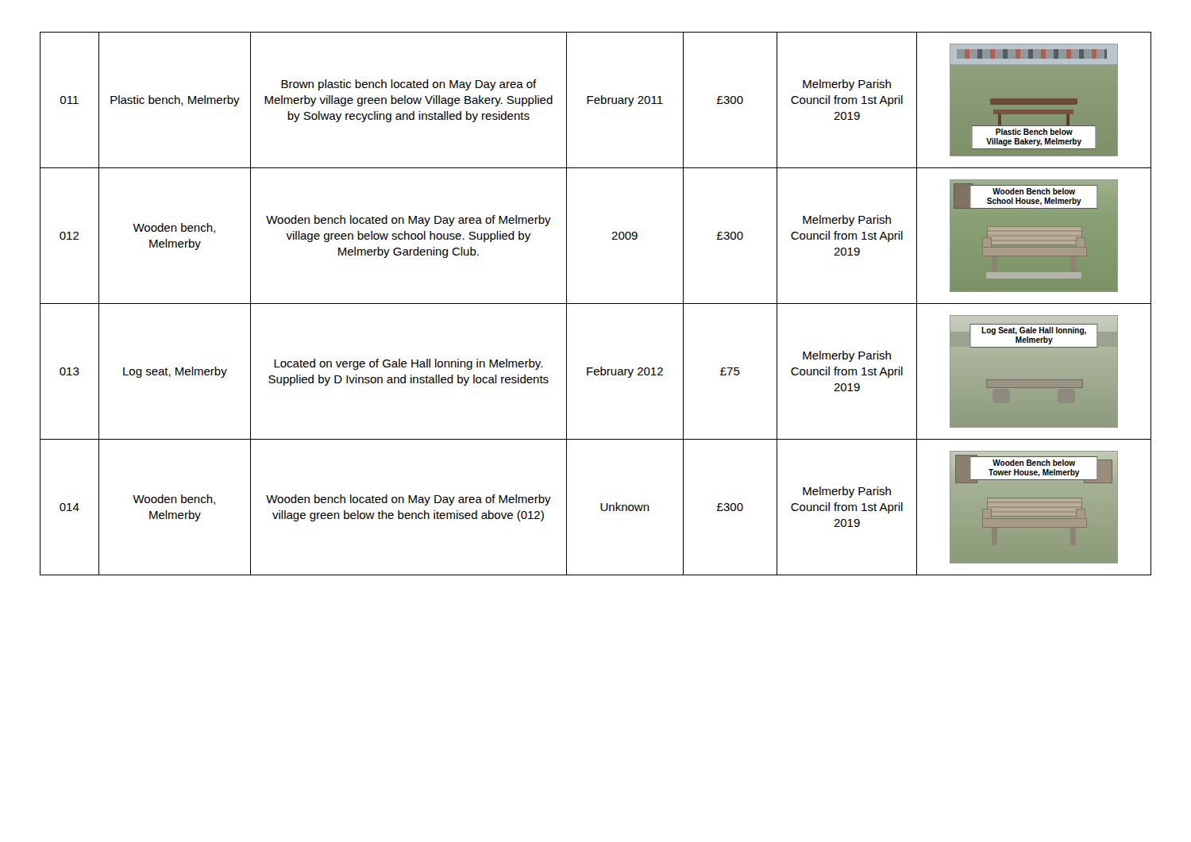| 011 | Plastic bench, Melmerby | Brown plastic bench located on May Day area of Melmerby village green below Village Bakery. Supplied by Solway recycling and installed by residents | February 2011 | £300 | Melmerby Parish Council from 1st April 2019 | Plastic Bench below Village Bakery, Melmerby |
| 012 | Wooden bench, Melmerby | Wooden bench located on May Day area of Melmerby village green below school house. Supplied by Melmerby Gardening Club. | 2009 | £300 | Melmerby Parish Council from 1st April 2019 | Wooden Bench below School House, Melmerby |
| 013 | Log seat, Melmerby | Located on verge of Gale Hall lonning in Melmerby. Supplied by D Ivinson and installed by local residents | February 2012 | £75 | Melmerby Parish Council from 1st April 2019 | Log Seat, Gale Hall lonning, Melmerby |
| 014 | Wooden bench, Melmerby | Wooden bench located on May Day area of Melmerby village green below the bench itemised above (012) | Unknown | £300 | Melmerby Parish Council from 1st April 2019 | Wooden Bench below Tower House, Melmerby |